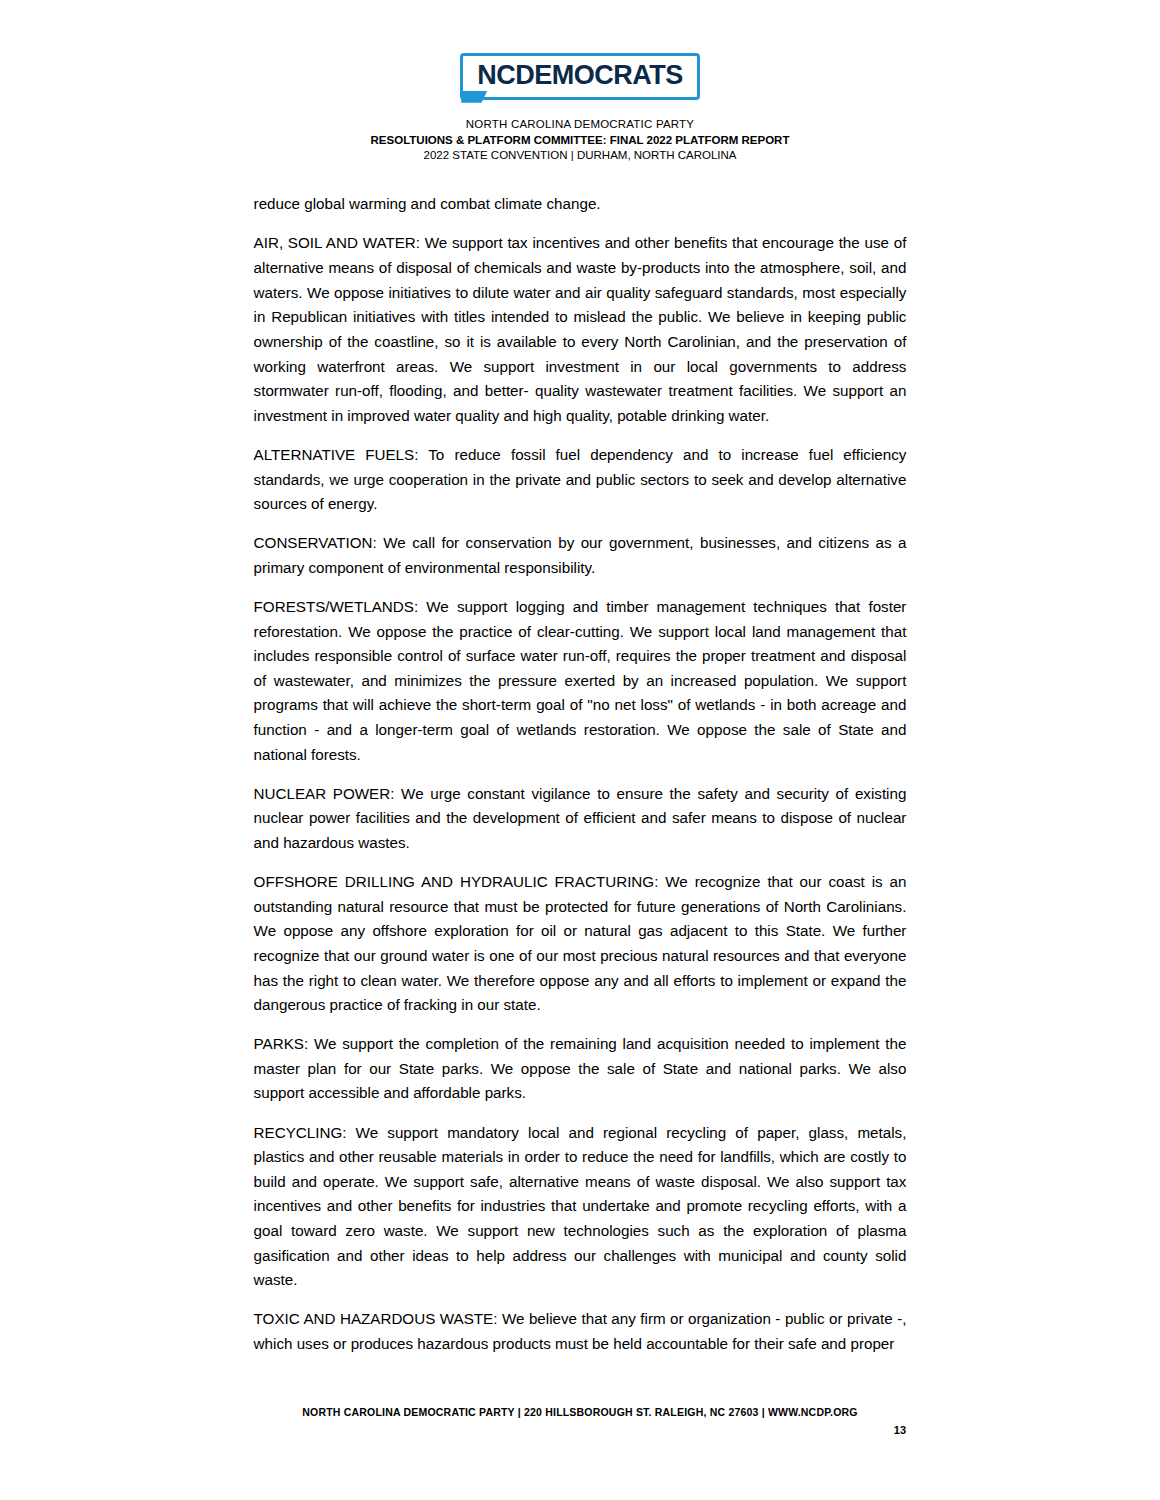NCDEMOCRATS
NORTH CAROLINA DEMOCRATIC PARTY
RESOLTUIONS & PLATFORM COMMITTEE: FINAL 2022 PLATFORM REPORT
2022 STATE CONVENTION | DURHAM, NORTH CAROLINA
reduce global warming and combat climate change.
AIR, SOIL AND WATER: We support tax incentives and other benefits that encourage the use of alternative means of disposal of chemicals and waste by-products into the atmosphere, soil, and waters. We oppose initiatives to dilute water and air quality safeguard standards, most especially in Republican initiatives with titles intended to mislead the public. We believe in keeping public ownership of the coastline, so it is available to every North Carolinian, and the preservation of working waterfront areas. We support investment in our local governments to address stormwater run-off, flooding, and better- quality wastewater treatment facilities. We support an investment in improved water quality and high quality, potable drinking water.
ALTERNATIVE FUELS: To reduce fossil fuel dependency and to increase fuel efficiency standards, we urge cooperation in the private and public sectors to seek and develop alternative sources of energy.
CONSERVATION: We call for conservation by our government, businesses, and citizens as a primary component of environmental responsibility.
FORESTS/WETLANDS: We support logging and timber management techniques that foster reforestation. We oppose the practice of clear-cutting. We support local land management that includes responsible control of surface water run-off, requires the proper treatment and disposal of wastewater, and minimizes the pressure exerted by an increased population. We support programs that will achieve the short-term goal of "no net loss" of wetlands - in both acreage and function - and a longer-term goal of wetlands restoration. We oppose the sale of State and national forests.
NUCLEAR POWER: We urge constant vigilance to ensure the safety and security of existing nuclear power facilities and the development of efficient and safer means to dispose of nuclear and hazardous wastes.
OFFSHORE DRILLING AND HYDRAULIC FRACTURING: We recognize that our coast is an outstanding natural resource that must be protected for future generations of North Carolinians. We oppose any offshore exploration for oil or natural gas adjacent to this State. We further recognize that our ground water is one of our most precious natural resources and that everyone has the right to clean water. We therefore oppose any and all efforts to implement or expand the dangerous practice of fracking in our state.
PARKS: We support the completion of the remaining land acquisition needed to implement the master plan for our State parks. We oppose the sale of State and national parks. We also support accessible and affordable parks.
RECYCLING: We support mandatory local and regional recycling of paper, glass, metals, plastics and other reusable materials in order to reduce the need for landfills, which are costly to build and operate. We support safe, alternative means of waste disposal. We also support tax incentives and other benefits for industries that undertake and promote recycling efforts, with a goal toward zero waste. We support new technologies such as the exploration of plasma gasification and other ideas to help address our challenges with municipal and county solid waste.
TOXIC AND HAZARDOUS WASTE: We believe that any firm or organization - public or private -, which uses or produces hazardous products must be held accountable for their safe and proper
NORTH CAROLINA DEMOCRATIC PARTY | 220 HILLSBOROUGH ST. RALEIGH, NC 27603 | WWW.NCDP.ORG
13